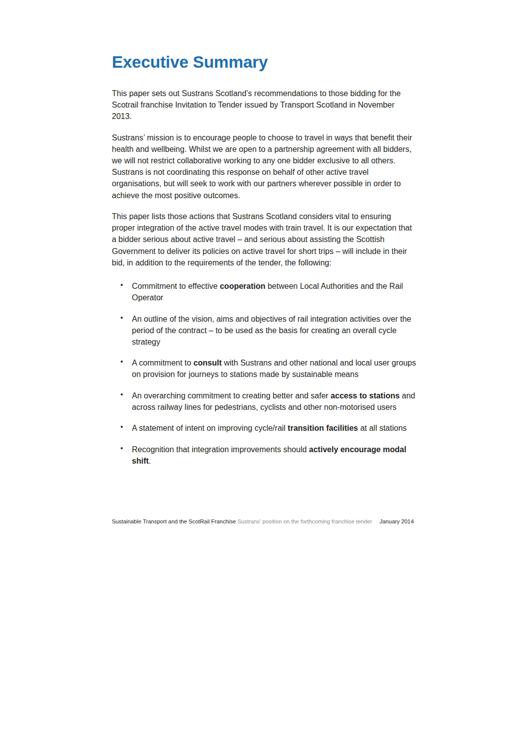Executive Summary
This paper sets out Sustrans Scotland’s recommendations to those bidding for the Scotrail franchise Invitation to Tender issued by Transport Scotland in November 2013.
Sustrans’ mission is to encourage people to choose to travel in ways that benefit their health and wellbeing. Whilst we are open to a partnership agreement with all bidders, we will not restrict collaborative working to any one bidder exclusive to all others. Sustrans is not coordinating this response on behalf of other active travel organisations, but will seek to work with our partners wherever possible in order to achieve the most positive outcomes.
This paper lists those actions that Sustrans Scotland considers vital to ensuring proper integration of the active travel modes with train travel. It is our expectation that a bidder serious about active travel – and serious about assisting the Scottish Government to deliver its policies on active travel for short trips – will include in their bid, in addition to the requirements of the tender, the following:
Commitment to effective cooperation between Local Authorities and the Rail Operator
An outline of the vision, aims and objectives of rail integration activities over the period of the contract – to be used as the basis for creating an overall cycle strategy
A commitment to consult with Sustrans and other national and local user groups on provision for journeys to stations made by sustainable means
An overarching commitment to creating better and safer access to stations and across railway lines for pedestrians, cyclists and other non-motorised users
A statement of intent on improving cycle/rail transition facilities at all stations
Recognition that integration improvements should actively encourage modal shift.
Sustainable Transport and the ScotRail Franchise Sustrans’ position on the forthcoming franchise tender
January 2014